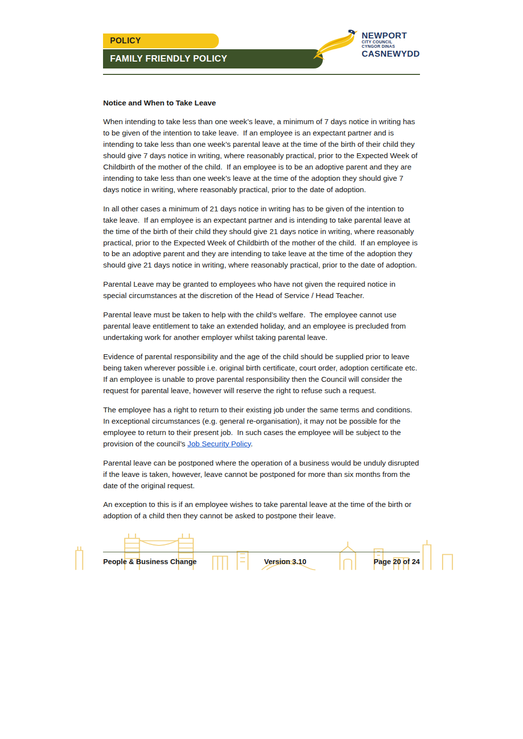POLICY
FAMILY FRIENDLY POLICY
NEWPORT
CITY COUNCIL
CYNGOR DINAS
CASNEWYDD
Notice and When to Take Leave
When intending to take less than one week’s leave, a minimum of 7 days notice in writing has to be given of the intention to take leave. If an employee is an expectant partner and is intending to take less than one week’s parental leave at the time of the birth of their child they should give 7 days notice in writing, where reasonably practical, prior to the Expected Week of Childbirth of the mother of the child. If an employee is to be an adoptive parent and they are intending to take less than one week’s leave at the time of the adoption they should give 7 days notice in writing, where reasonably practical, prior to the date of adoption.
In all other cases a minimum of 21 days notice in writing has to be given of the intention to take leave. If an employee is an expectant partner and is intending to take parental leave at the time of the birth of their child they should give 21 days notice in writing, where reasonably practical, prior to the Expected Week of Childbirth of the mother of the child. If an employee is to be an adoptive parent and they are intending to take leave at the time of the adoption they should give 21 days notice in writing, where reasonably practical, prior to the date of adoption.
Parental Leave may be granted to employees who have not given the required notice in special circumstances at the discretion of the Head of Service / Head Teacher.
Parental leave must be taken to help with the child’s welfare. The employee cannot use parental leave entitlement to take an extended holiday, and an employee is precluded from undertaking work for another employer whilst taking parental leave.
Evidence of parental responsibility and the age of the child should be supplied prior to leave being taken wherever possible i.e. original birth certificate, court order, adoption certificate etc. If an employee is unable to prove parental responsibility then the Council will consider the request for parental leave, however will reserve the right to refuse such a request.
The employee has a right to return to their existing job under the same terms and conditions. In exceptional circumstances (e.g. general re-organisation), it may not be possible for the employee to return to their present job. In such cases the employee will be subject to the provision of the council’s Job Security Policy.
Parental leave can be postponed where the operation of a business would be unduly disrupted if the leave is taken, however, leave cannot be postponed for more than six months from the date of the original request.
An exception to this is if an employee wishes to take parental leave at the time of the birth or adoption of a child then they cannot be asked to postpone their leave.
People & Business Change
Version 3.10
Page 20 of 24